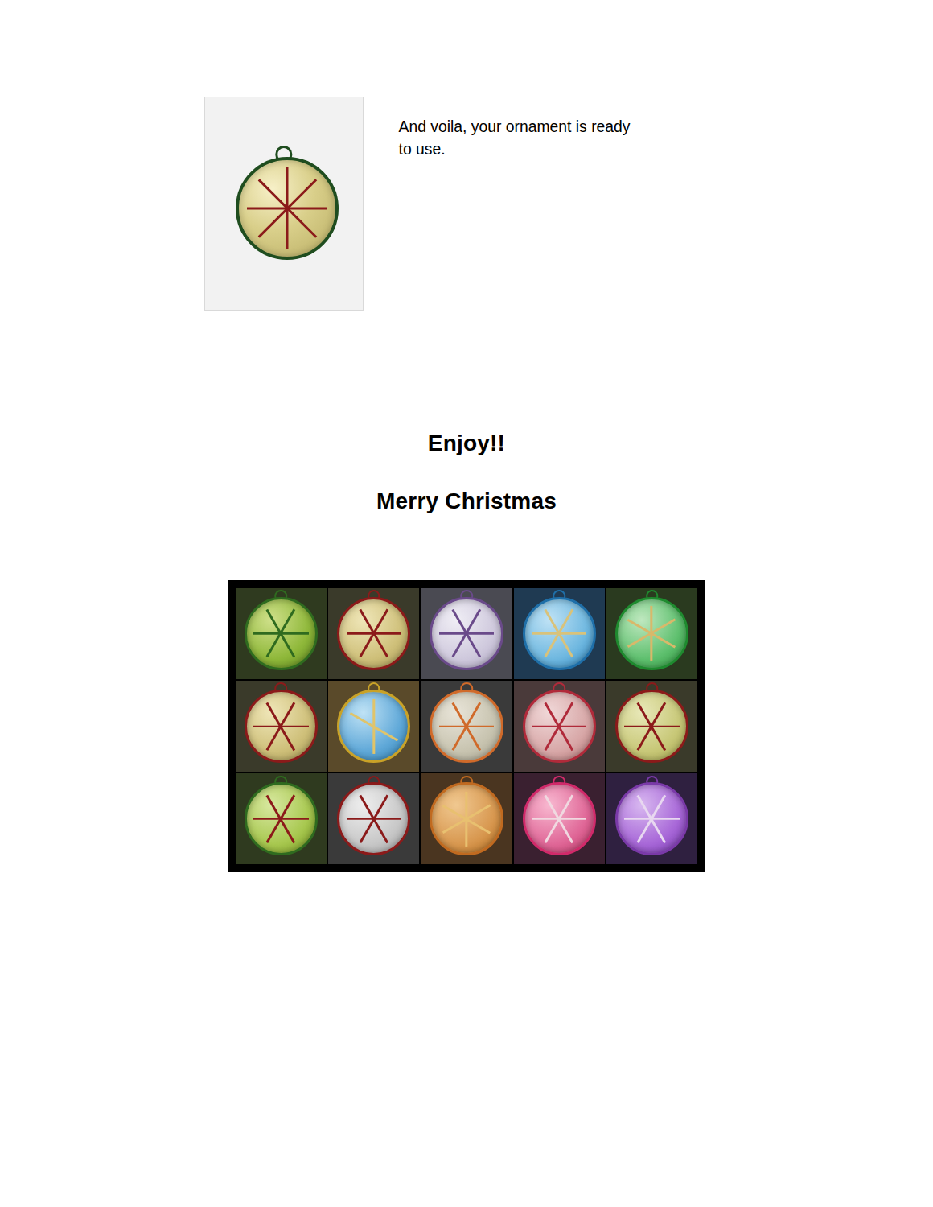And voila, your ornament is ready to use.
Enjoy!!
Merry Christmas